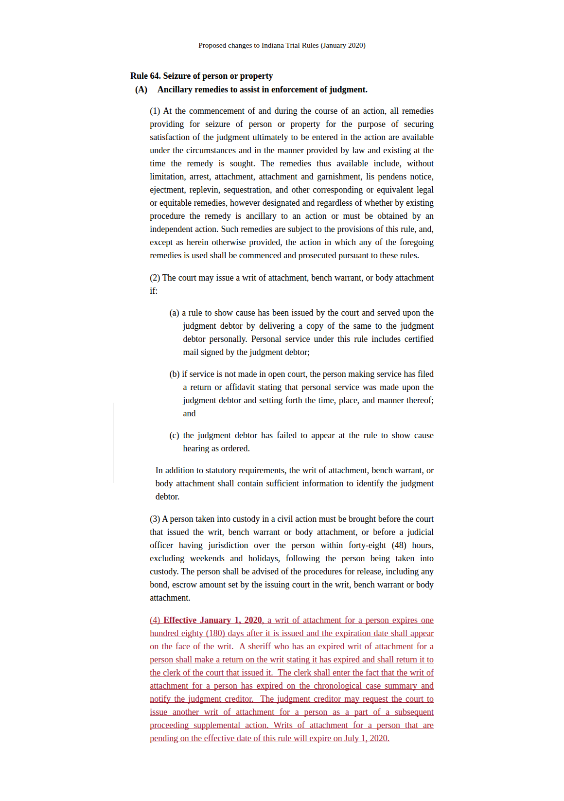Proposed changes to Indiana Trial Rules (January 2020)
Rule 64. Seizure of person or property
(A) Ancillary remedies to assist in enforcement of judgment.
(1) At the commencement of and during the course of an action, all remedies providing for seizure of person or property for the purpose of securing satisfaction of the judgment ultimately to be entered in the action are available under the circumstances and in the manner provided by law and existing at the time the remedy is sought. The remedies thus available include, without limitation, arrest, attachment, attachment and garnishment, lis pendens notice, ejectment, replevin, sequestration, and other corresponding or equivalent legal or equitable remedies, however designated and regardless of whether by existing procedure the remedy is ancillary to an action or must be obtained by an independent action. Such remedies are subject to the provisions of this rule, and, except as herein otherwise provided, the action in which any of the foregoing remedies is used shall be commenced and prosecuted pursuant to these rules.
(2) The court may issue a writ of attachment, bench warrant, or body attachment if:
(a) a rule to show cause has been issued by the court and served upon the judgment debtor by delivering a copy of the same to the judgment debtor personally. Personal service under this rule includes certified mail signed by the judgment debtor;
(b) if service is not made in open court, the person making service has filed a return or affidavit stating that personal service was made upon the judgment debtor and setting forth the time, place, and manner thereof; and
(c) the judgment debtor has failed to appear at the rule to show cause hearing as ordered.
In addition to statutory requirements, the writ of attachment, bench warrant, or body attachment shall contain sufficient information to identify the judgment debtor.
(3) A person taken into custody in a civil action must be brought before the court that issued the writ, bench warrant or body attachment, or before a judicial officer having jurisdiction over the person within forty-eight (48) hours, excluding weekends and holidays, following the person being taken into custody. The person shall be advised of the procedures for release, including any bond, escrow amount set by the issuing court in the writ, bench warrant or body attachment.
(4) Effective January 1, 2020, a writ of attachment for a person expires one hundred eighty (180) days after it is issued and the expiration date shall appear on the face of the writ. A sheriff who has an expired writ of attachment for a person shall make a return on the writ stating it has expired and shall return it to the clerk of the court that issued it. The clerk shall enter the fact that the writ of attachment for a person has expired on the chronological case summary and notify the judgment creditor. The judgment creditor may request the court to issue another writ of attachment for a person as a part of a subsequent proceeding supplemental action. Writs of attachment for a person that are pending on the effective date of this rule will expire on July 1, 2020.